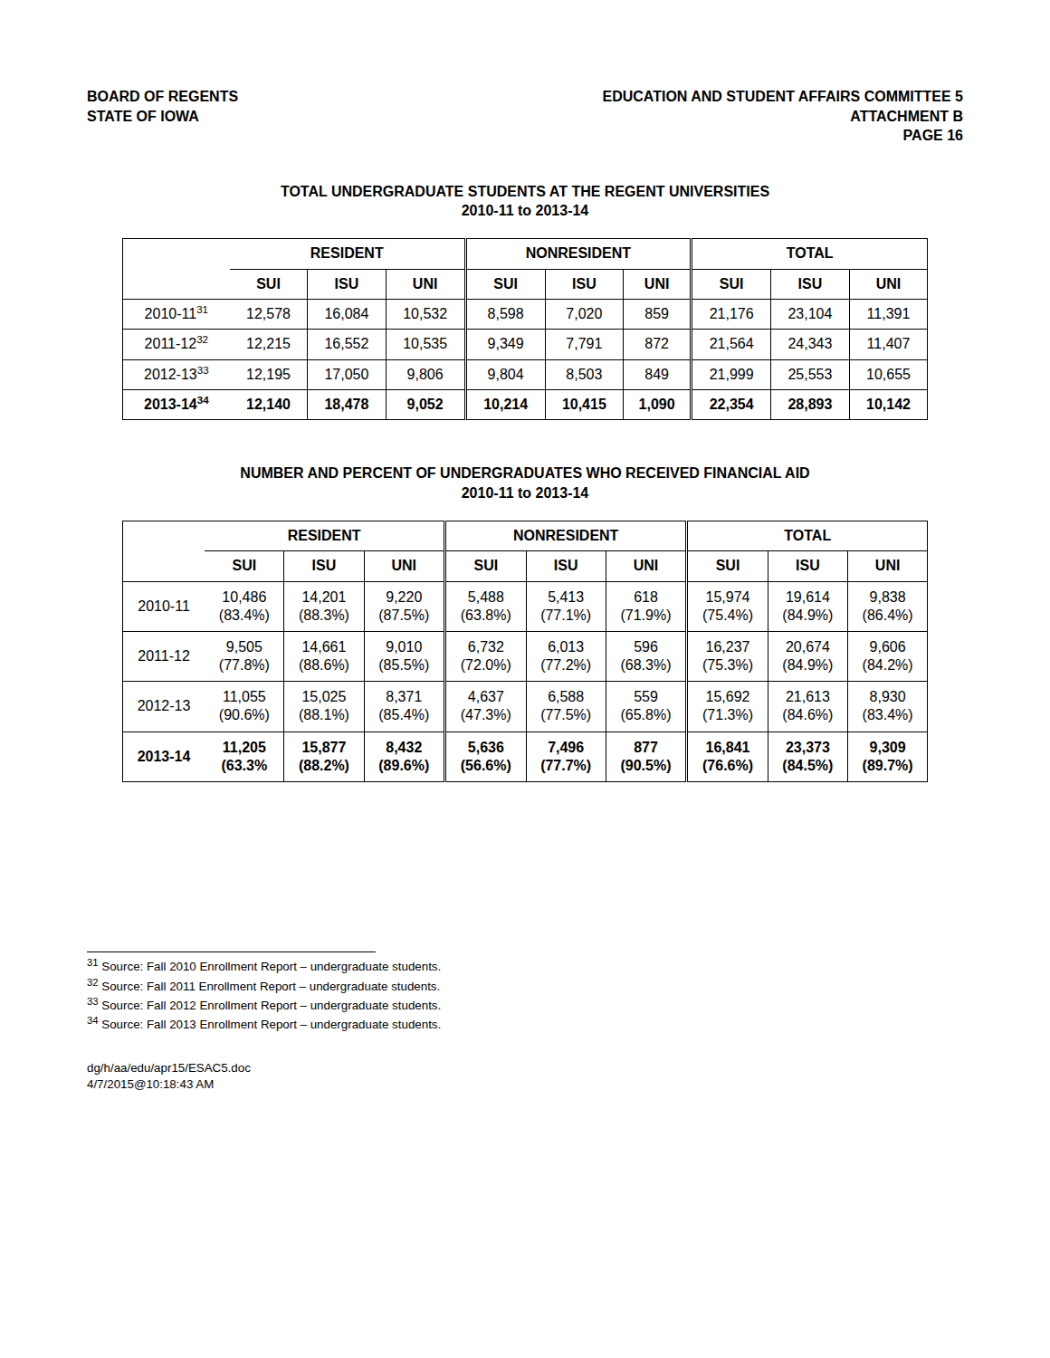BOARD OF REGENTS EDUCATION AND STUDENT AFFAIRS COMMITTEE 5
STATE OF IOWA ATTACHMENT B
PAGE 16
TOTAL UNDERGRADUATE STUDENTS AT THE REGENT UNIVERSITIES
2010-11 to 2013-14
| | RESIDENT | NONRESIDENT | TOTAL |
| --- | --- | --- | --- |
| SUI | ISU | UNI | SUI | ISU | UNI | SUI | ISU | UNI |
| 2010-11 31 | 12,578 | 16,084 | 10,532 | 8,598 | 7,020 | 859 | 21,176 | 23,104 | 11,391 |
| 2011-12 32 | 12,215 | 16,552 | 10,535 | 9,349 | 7,791 | 872 | 21,564 | 24,343 | 11,407 |
| 2012-13 33 | 12,195 | 17,050 | 9,806 | 9,804 | 8,503 | 849 | 21,999 | 25,553 | 10,655 |
| 2013-14 34 | 12,140 | 18,478 | 9,052 | 10,214 | 10,415 | 1,090 | 22,354 | 28,893 | 10,142 |
NUMBER AND PERCENT OF UNDERGRADUATES WHO RECEIVED FINANCIAL AID
2010-11 to 2013-14
| | RESIDENT | NONRESIDENT | TOTAL |
| --- | --- | --- | --- |
| SUI | ISU | UNI | SUI | ISU | UNI | SUI | ISU | UNI |
| 2010-11 | 10,486 (83.4%) | 14,201 (88.3%) | 9,220 (87.5%) | 5,488 (63.8%) | 5,413 (77.1%) | 618 (71.9%) | 15,974 (75.4%) | 19,614 (84.9%) | 9,838 (86.4%) |
| 2011-12 | 9,505 (77.8%) | 14,661 (88.6%) | 9,010 (85.5%) | 6,732 (72.0%) | 6,013 (77.2%) | 596 (68.3%) | 16,237 (75.3%) | 20,674 (84.9%) | 9,606 (84.2%) |
| 2012-13 | 11,055 (90.6%) | 15,025 (88.1%) | 8,371 (85.4%) | 4,637 (47.3%) | 6,588 (77.5%) | 559 (65.8%) | 15,692 (71.3%) | 21,613 (84.6%) | 8,930 (83.4%) |
| 2013-14 | 11,205 (63.3% | 15,877 (88.2%) | 8,432 (89.6%) | 5,636 (56.6%) | 7,496 (77.7%) | 877 (90.5%) | 16,841 (76.6%) | 23,373 (84.5%) | 9,309 (89.7%) |
31 Source: Fall 2010 Enrollment Report – undergraduate students.
32 Source: Fall 2011 Enrollment Report – undergraduate students.
33 Source: Fall 2012 Enrollment Report – undergraduate students.
34 Source: Fall 2013 Enrollment Report – undergraduate students.
dg/h/aa/edu/apr15/ESAC5.doc
4/7/2015@10:18:43 AM